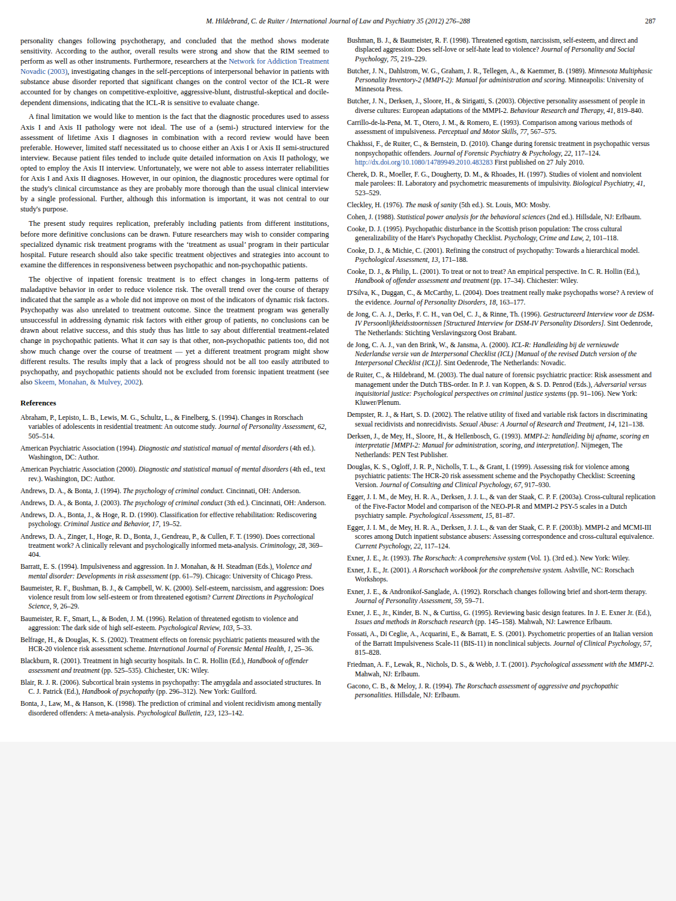M. Hildebrand, C. de Ruiter / International Journal of Law and Psychiatry 35 (2012) 276–288 287
personality changes following psychotherapy, and concluded that the method shows moderate sensitivity. According to the author, overall results were strong and show that the RIM seemed to perform as well as other instruments. Furthermore, researchers at the Network for Addiction Treatment Novadic (2003), investigating changes in the self-perceptions of interpersonal behavior in patients with substance abuse disorder reported that significant changes on the control vector of the ICL-R were accounted for by changes on competitive-exploitive, aggressive-blunt, distrustful-skeptical and docile-dependent dimensions, indicating that the ICL-R is sensitive to evaluate change.
A final limitation we would like to mention is the fact that the diagnostic procedures used to assess Axis I and Axis II pathology were not ideal. The use of a (semi-) structured interview for the assessment of lifetime Axis I diagnoses in combination with a record review would have been preferable. However, limited staff necessitated us to choose either an Axis I or Axis II semi-structured interview. Because patient files tended to include quite detailed information on Axis II pathology, we opted to employ the Axis II interview. Unfortunately, we were not able to assess interrater reliabilities for Axis I and Axis II diagnoses. However, in our opinion, the diagnostic procedures were optimal for the study's clinical circumstance as they are probably more thorough than the usual clinical interview by a single professional. Further, although this information is important, it was not central to our study's purpose.
The present study requires replication, preferably including patients from different institutions, before more definitive conclusions can be drawn. Future researchers may wish to consider comparing specialized dynamic risk treatment programs with the ‘treatment as usual’ program in their particular hospital. Future research should also take specific treatment objectives and strategies into account to examine the differences in responsiveness between psychopathic and non-psychopathic patients.
The objective of inpatient forensic treatment is to effect changes in long-term patterns of maladaptive behavior in order to reduce violence risk. The overall trend over the course of therapy indicated that the sample as a whole did not improve on most of the indicators of dynamic risk factors. Psychopathy was also unrelated to treatment outcome. Since the treatment program was generally unsuccessful in addressing dynamic risk factors with either group of patients, no conclusions can be drawn about relative success, and this study thus has little to say about differential treatment-related change in psychopathic patients. What it can say is that other, non-psychopathic patients too, did not show much change over the course of treatment — yet a different treatment program might show different results. The results imply that a lack of progress should not be all too easily attributed to psychopathy, and psychopathic patients should not be excluded from forensic inpatient treatment (see also Skeem, Monahan, & Mulvey, 2002).
References
Abraham, P., Lepisto, L. B., Lewis, M. G., Schultz, L., & Finelberg, S. (1994). Changes in Rorschach variables of adolescents in residential treatment: An outcome study. Journal of Personality Assessment, 62, 505–514.
American Psychiatric Association (1994). Diagnostic and statistical manual of mental disorders (4th ed.). Washington, DC: Author.
American Psychiatric Association (2000). Diagnostic and statistical manual of mental disorders (4th ed., text rev.). Washington, DC: Author.
Andrews, D. A., & Bonta, J. (1994). The psychology of criminal conduct. Cincinnati, OH: Anderson.
Andrews, D. A., & Bonta, J. (2003). The psychology of criminal conduct (3th ed.). Cincinnati, OH: Anderson.
Andrews, D. A., Bonta, J., & Hoge, R. D. (1990). Classification for effective rehabilitation: Rediscovering psychology. Criminal Justice and Behavior, 17, 19–52.
Andrews, D. A., Zinger, I., Hoge, R. D., Bonta, J., Gendreau, P., & Cullen, F. T. (1990). Does correctional treatment work? A clinically relevant and psychologically informed meta-analysis. Criminology, 28, 369–404.
Barratt, E. S. (1994). Impulsiveness and aggression. In J. Monahan, & H. Steadman (Eds.), Violence and mental disorder: Developments in risk assessment (pp. 61–79). Chicago: University of Chicago Press.
Baumeister, R. F., Bushman, B. J., & Campbell, W. K. (2000). Self-esteem, narcissism, and aggression: Does violence result from low self-esteem or from threatened egotism? Current Directions in Psychological Science, 9, 26–29.
Baumeister, R. F., Smart, L., & Boden, J. M. (1996). Relation of threatened egotism to violence and aggression: The dark side of high self-esteem. Psychological Review, 103, 5–33.
Belfrage, H., & Douglas, K. S. (2002). Treatment effects on forensic psychiatric patients measured with the HCR-20 violence risk assessment scheme. International Journal of Forensic Mental Health, 1, 25–36.
Blackburn, R. (2001). Treatment in high security hospitals. In C. R. Hollin (Ed.), Handbook of offender assessment and treatment (pp. 525–535). Chichester, UK: Wiley.
Blair, R. J. R. (2006). Subcortical brain systems in psychopathy: The amygdala and associated structures. In C. J. Patrick (Ed.), Handbook of psychopathy (pp. 296–312). New York: Guilford.
Bonta, J., Law, M., & Hanson, K. (1998). The prediction of criminal and violent recidivism among mentally disordered offenders: A meta-analysis. Psychological Bulletin, 123, 123–142.
Bushman, B. J., & Baumeister, R. F. (1998). Threatened egotism, narcissism, self-esteem, and direct and displaced aggression: Does self-love or self-hate lead to violence? Journal of Personality and Social Psychology, 75, 219–229.
Butcher, J. N., Dahlstrom, W. G., Graham, J. R., Tellegen, A., & Kaemmer, B. (1989). Minnesota Multiphasic Personality Inventory-2 (MMPI-2): Manual for administration and scoring. Minneapolis: University of Minnesota Press.
Butcher, J. N., Derksen, J., Sloore, H., & Sirigatti, S. (2003). Objective personality assessment of people in diverse cultures: European adaptations of the MMPI-2. Behaviour Research and Therapy, 41, 819–840.
Carrillo-de-la-Pena, M. T., Otero, J. M., & Romero, E. (1993). Comparison among various methods of assessment of impulsiveness. Perceptual and Motor Skills, 77, 567–575.
Chakhssi, F., de Ruiter, C., & Bernstein, D. (2010). Change during forensic treatment in psychopathic versus nonpsychopathic offenders. Journal of Forensic Psychiatry & Psychology, 22, 117–124. http://dx.doi.org/10.1080/14789949.2010.483283 First published on 27 July 2010.
Cherek, D. R., Moeller, F. G., Dougherty, D. M., & Rhoades, H. (1997). Studies of violent and nonviolent male parolees: II. Laboratory and psychometric measurements of impulsivity. Biological Psychiatry, 41, 523–529.
Cleckley, H. (1976). The mask of sanity (5th ed.). St. Louis, MO: Mosby.
Cohen, J. (1988). Statistical power analysis for the behavioral sciences (2nd ed.). Hillsdale, NJ: Erlbaum.
Cooke, D. J. (1995). Psychopathic disturbance in the Scottish prison population: The cross cultural generalizability of the Hare's Psychopathy Checklist. Psychology, Crime and Law, 2, 101–118.
Cooke, D. J., & Michie, C. (2001). Refining the construct of psychopathy: Towards a hierarchical model. Psychological Assessment, 13, 171–188.
Cooke, D. J., & Philip, L. (2001). To treat or not to treat? An empirical perspective. In C. R. Hollin (Ed.), Handbook of offender assessment and treatment (pp. 17–34). Chichester: Wiley.
D'Silva, K., Duggan, C., & McCarthy, L. (2004). Does treatment really make psychopaths worse? A review of the evidence. Journal of Personality Disorders, 18, 163–177.
de Jong, C. A. J., Derks, F. C. H., van Oel, C. J., & Rinne, Th. (1996). Gestructureerd Interview voor de DSM-IV Persoonlijkheidsstoornissen [Structured Interview for DSM-IV Personality Disorders]. Sint Oedenrode, The Netherlands: Stichting Verslavingszorg Oost Brabant.
de Jong, C. A. J., van den Brink, W., & Jansma, A. (2000). ICL-R: Handleiding bij de vernieuwde Nederlandse versie van de Interpersonal Checklist (ICL) [Manual of the revised Dutch version of the Interpersonal Checklist (ICL)]. Sint Oedenrode, The Netherlands: Novadic.
de Ruiter, C., & Hildebrand, M. (2003). The dual nature of forensic psychiatric practice: Risk assessment and management under the Dutch TBS-order. In P. J. van Koppen, & S. D. Penrod (Eds.), Adversarial versus inquisitorial justice: Psychological perspectives on criminal justice systems (pp. 91–106). New York: Kluwer/Plenum.
Dempster, R. J., & Hart, S. D. (2002). The relative utility of fixed and variable risk factors in discriminating sexual recidivists and nonrecidivists. Sexual Abuse: A Journal of Research and Treatment, 14, 121–138.
Derksen, J., de Mey, H., Sloore, H., & Hellenbosch, G. (1993). MMPI-2: handleiding bij afname, scoring en interpretatie [MMPI-2: Manual for administration, scoring, and interpretation]. Nijmegen, The Netherlands: PEN Test Publisher.
Douglas, K. S., Ogloff, J. R. P., Nicholls, T. L., & Grant, I. (1999). Assessing risk for violence among psychiatric patients: The HCR-20 risk assessment scheme and the Psychopathy Checklist: Screening Version. Journal of Consulting and Clinical Psychology, 67, 917–930.
Egger, J. I. M., de Mey, H. R. A., Derksen, J. J. L., & van der Staak, C. P. F. (2003a). Cross-cultural replication of the Five-Factor Model and comparison of the NEO-PI-R and MMPI-2 PSY-5 scales in a Dutch psychiatry sample. Psychological Assessment, 15, 81–87.
Egger, J. I. M., de Mey, H. R. A., Derksen, J. J. L., & van der Staak, C. P. F. (2003b). MMPI-2 and MCMI-III scores among Dutch inpatient substance abusers: Assessing correspondence and cross-cultural equivalence. Current Psychology, 22, 117–124.
Exner, J. E., Jr. (1993). The Rorschach: A comprehensive system (Vol. 1). (3rd ed.). New York: Wiley.
Exner, J. E., Jr. (2001). A Rorschach workbook for the comprehensive system. Ashville, NC: Rorschach Workshops.
Exner, J. E., & Andronikof-Sanglade, A. (1992). Rorschach changes following brief and short-term therapy. Journal of Personality Assessment, 59, 59–71.
Exner, J. E., Jr., Kinder, B. N., & Curtiss, G. (1995). Reviewing basic design features. In J. E. Exner Jr. (Ed.), Issues and methods in Rorschach research (pp. 145–158). Mahwah, NJ: Lawrence Erlbaum.
Fossati, A., Di Ceglie, A., Acquarini, E., & Barratt, E. S. (2001). Psychometric properties of an Italian version of the Barratt Impulsiveness Scale-11 (BIS-11) in nonclinical subjects. Journal of Clinical Psychology, 57, 815–828.
Friedman, A. F., Lewak, R., Nichols, D. S., & Webb, J. T. (2001). Psychological assessment with the MMPI-2. Mahwah, NJ: Erlbaum.
Gacono, C. B., & Meloy, J. R. (1994). The Rorschach assessment of aggressive and psychopathic personalities. Hillsdale, NJ: Erlbaum.